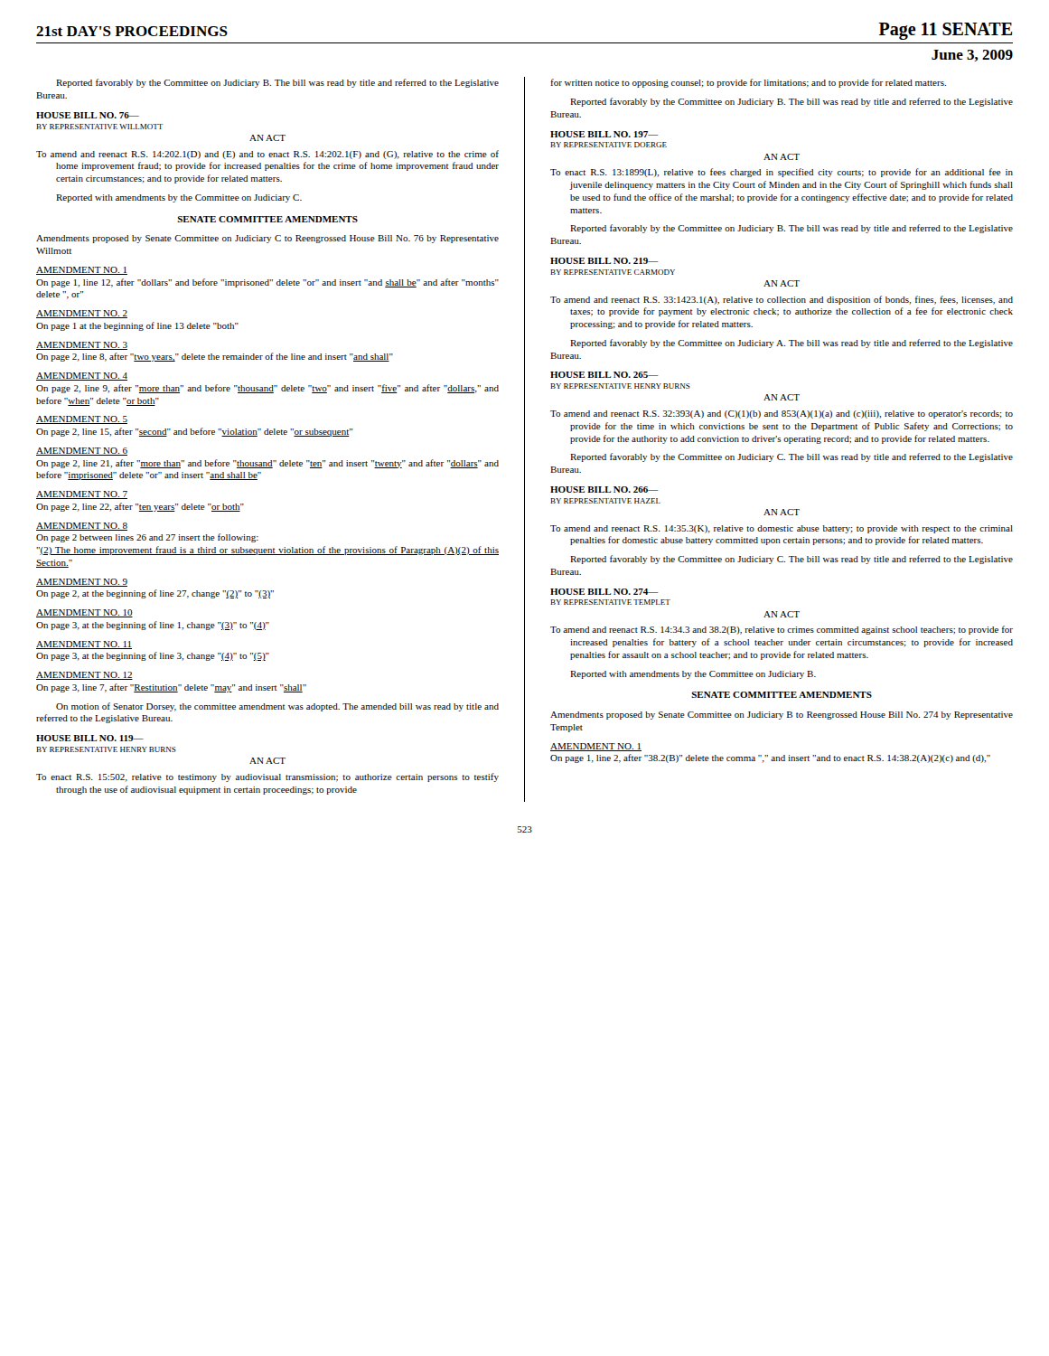21st DAY'S PROCEEDINGS
Page 11 SENATE
June 3, 2009
Reported favorably by the Committee on Judiciary B. The bill was read by title and referred to the Legislative Bureau.
HOUSE BILL NO. 76—
BY REPRESENTATIVE WILLMOTT
AN ACT
To amend and reenact R.S. 14:202.1(D) and (E) and to enact R.S. 14:202.1(F) and (G), relative to the crime of home improvement fraud; to provide for increased penalties for the crime of home improvement fraud under certain circumstances; and to provide for related matters.
Reported with amendments by the Committee on Judiciary C.
SENATE COMMITTEE AMENDMENTS
Amendments proposed by Senate Committee on Judiciary C to Reengrossed House Bill No. 76 by Representative Willmott
AMENDMENT NO. 1
On page 1, line 12, after "dollars" and before "imprisoned" delete "or" and insert "and shall be" and after "months" delete ", or"
AMENDMENT NO. 2
On page 1 at the beginning of line 13 delete "both"
AMENDMENT NO. 3
On page 2, line 8, after "two years," delete the remainder of the line and insert "and shall"
AMENDMENT NO. 4
On page 2, line 9, after "more than" and before "thousand" delete "two" and insert "five" and after "dollars," and before "when" delete "or both"
AMENDMENT NO. 5
On page 2, line 15, after "second" and before "violation" delete "or subsequent"
AMENDMENT NO. 6
On page 2, line 21, after "more than" and before "thousand" delete "ten" and insert "twenty" and after "dollars" and before "imprisoned" delete "or" and insert "and shall be"
AMENDMENT NO. 7
On page 2, line 22, after "ten years" delete "or both"
AMENDMENT NO. 8
On page 2 between lines 26 and 27 insert the following:
"(2) The home improvement fraud is a third or subsequent violation of the provisions of Paragraph (A)(2) of this Section."
AMENDMENT NO. 9
On page 2, at the beginning of line 27, change "(2)" to "(3)"
AMENDMENT NO. 10
On page 3, at the beginning of line 1, change "(3)" to "(4)"
AMENDMENT NO. 11
On page 3, at the beginning of line 3, change "(4)" to "(5)"
AMENDMENT NO. 12
On page 3, line 7, after "Restitution" delete "may" and insert "shall"
On motion of Senator Dorsey, the committee amendment was adopted. The amended bill was read by title and referred to the Legislative Bureau.
HOUSE BILL NO. 119—
BY REPRESENTATIVE HENRY BURNS
AN ACT
To enact R.S. 15:502, relative to testimony by audiovisual transmission; to authorize certain persons to testify through the use of audiovisual equipment in certain proceedings; to provide
for written notice to opposing counsel; to provide for limitations; and to provide for related matters.
Reported favorably by the Committee on Judiciary B. The bill was read by title and referred to the Legislative Bureau.
HOUSE BILL NO. 197—
BY REPRESENTATIVE DOERGE
AN ACT
To enact R.S. 13:1899(L), relative to fees charged in specified city courts; to provide for an additional fee in juvenile delinquency matters in the City Court of Minden and in the City Court of Springhill which funds shall be used to fund the office of the marshal; to provide for a contingency effective date; and to provide for related matters.
Reported favorably by the Committee on Judiciary B. The bill was read by title and referred to the Legislative Bureau.
HOUSE BILL NO. 219—
BY REPRESENTATIVE CARMODY
AN ACT
To amend and reenact R.S. 33:1423.1(A), relative to collection and disposition of bonds, fines, fees, licenses, and taxes; to provide for payment by electronic check; to authorize the collection of a fee for electronic check processing; and to provide for related matters.
Reported favorably by the Committee on Judiciary A. The bill was read by title and referred to the Legislative Bureau.
HOUSE BILL NO. 265—
BY REPRESENTATIVE HENRY BURNS
AN ACT
To amend and reenact R.S. 32:393(A) and (C)(1)(b) and 853(A)(1)(a) and (c)(iii), relative to operator's records; to provide for the time in which convictions be sent to the Department of Public Safety and Corrections; to provide for the authority to add conviction to driver's operating record; and to provide for related matters.
Reported favorably by the Committee on Judiciary C. The bill was read by title and referred to the Legislative Bureau.
HOUSE BILL NO. 266—
BY REPRESENTATIVE HAZEL
AN ACT
To amend and reenact R.S. 14:35.3(K), relative to domestic abuse battery; to provide with respect to the criminal penalties for domestic abuse battery committed upon certain persons; and to provide for related matters.
Reported favorably by the Committee on Judiciary C. The bill was read by title and referred to the Legislative Bureau.
HOUSE BILL NO. 274—
BY REPRESENTATIVE TEMPLET
AN ACT
To amend and reenact R.S. 14:34.3 and 38.2(B), relative to crimes committed against school teachers; to provide for increased penalties for battery of a school teacher under certain circumstances; to provide for increased penalties for assault on a school teacher; and to provide for related matters.
Reported with amendments by the Committee on Judiciary B.
SENATE COMMITTEE AMENDMENTS
Amendments proposed by Senate Committee on Judiciary B to Reengrossed House Bill No. 274 by Representative Templet
AMENDMENT NO. 1
On page 1, line 2, after "38.2(B)" delete the comma "," and insert "and to enact R.S. 14:38.2(A)(2)(c) and (d),"
523